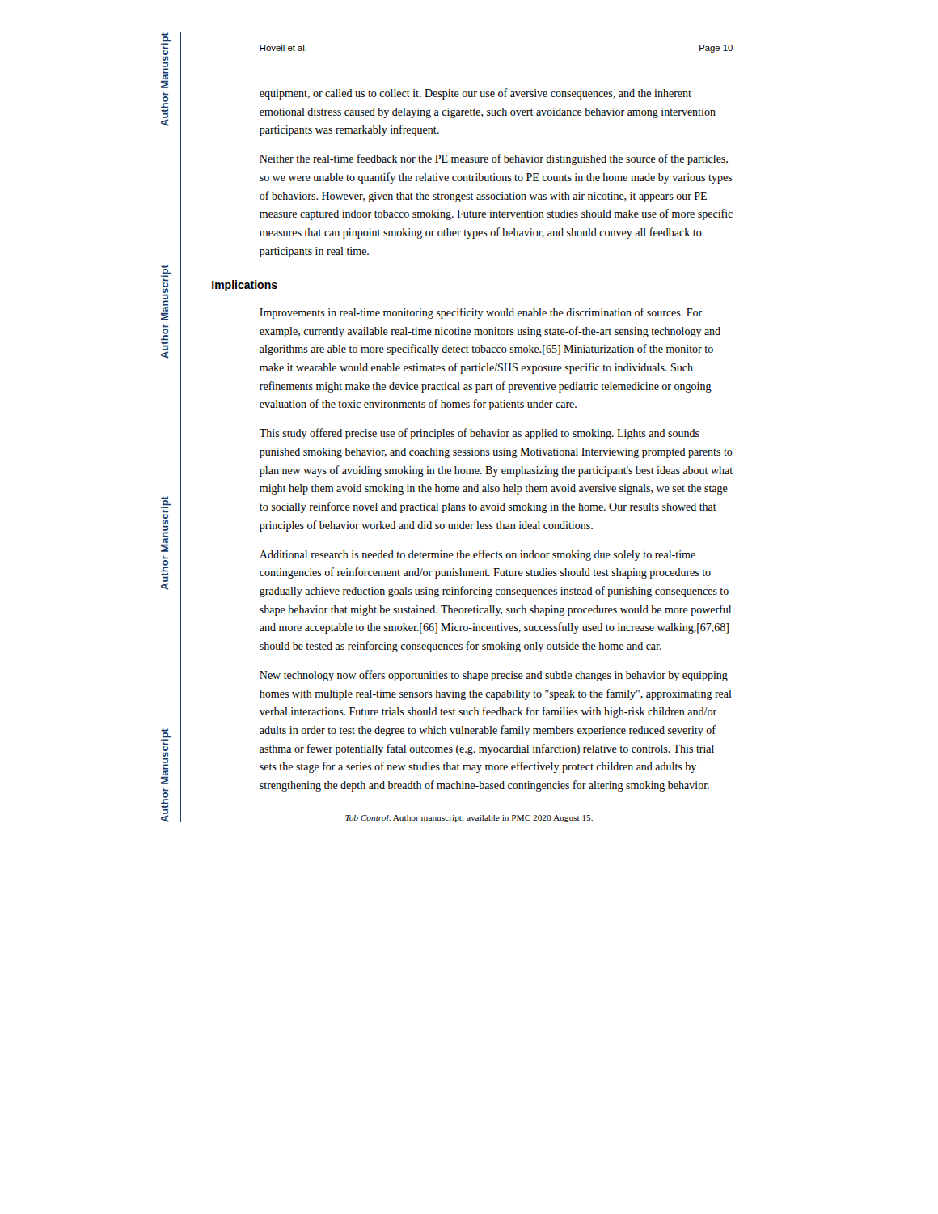Author Manuscript Author Manuscript Author Manuscript Author Manuscript
Hovell et al.
Page 10
equipment, or called us to collect it. Despite our use of aversive consequences, and the inherent emotional distress caused by delaying a cigarette, such overt avoidance behavior among intervention participants was remarkably infrequent.
Neither the real-time feedback nor the PE measure of behavior distinguished the source of the particles, so we were unable to quantify the relative contributions to PE counts in the home made by various types of behaviors. However, given that the strongest association was with air nicotine, it appears our PE measure captured indoor tobacco smoking. Future intervention studies should make use of more specific measures that can pinpoint smoking or other types of behavior, and should convey all feedback to participants in real time.
Implications
Improvements in real-time monitoring specificity would enable the discrimination of sources. For example, currently available real-time nicotine monitors using state-of-the-art sensing technology and algorithms are able to more specifically detect tobacco smoke.[65] Miniaturization of the monitor to make it wearable would enable estimates of particle/SHS exposure specific to individuals. Such refinements might make the device practical as part of preventive pediatric telemedicine or ongoing evaluation of the toxic environments of homes for patients under care.
This study offered precise use of principles of behavior as applied to smoking. Lights and sounds punished smoking behavior, and coaching sessions using Motivational Interviewing prompted parents to plan new ways of avoiding smoking in the home. By emphasizing the participant's best ideas about what might help them avoid smoking in the home and also help them avoid aversive signals, we set the stage to socially reinforce novel and practical plans to avoid smoking in the home. Our results showed that principles of behavior worked and did so under less than ideal conditions.
Additional research is needed to determine the effects on indoor smoking due solely to real-time contingencies of reinforcement and/or punishment. Future studies should test shaping procedures to gradually achieve reduction goals using reinforcing consequences instead of punishing consequences to shape behavior that might be sustained. Theoretically, such shaping procedures would be more powerful and more acceptable to the smoker.[66] Micro-incentives, successfully used to increase walking,[67,68] should be tested as reinforcing consequences for smoking only outside the home and car.
New technology now offers opportunities to shape precise and subtle changes in behavior by equipping homes with multiple real-time sensors having the capability to "speak to the family", approximating real verbal interactions. Future trials should test such feedback for families with high-risk children and/or adults in order to test the degree to which vulnerable family members experience reduced severity of asthma or fewer potentially fatal outcomes (e.g. myocardial infarction) relative to controls. This trial sets the stage for a series of new studies that may more effectively protect children and adults by strengthening the depth and breadth of machine-based contingencies for altering smoking behavior.
Tob Control. Author manuscript; available in PMC 2020 August 15.